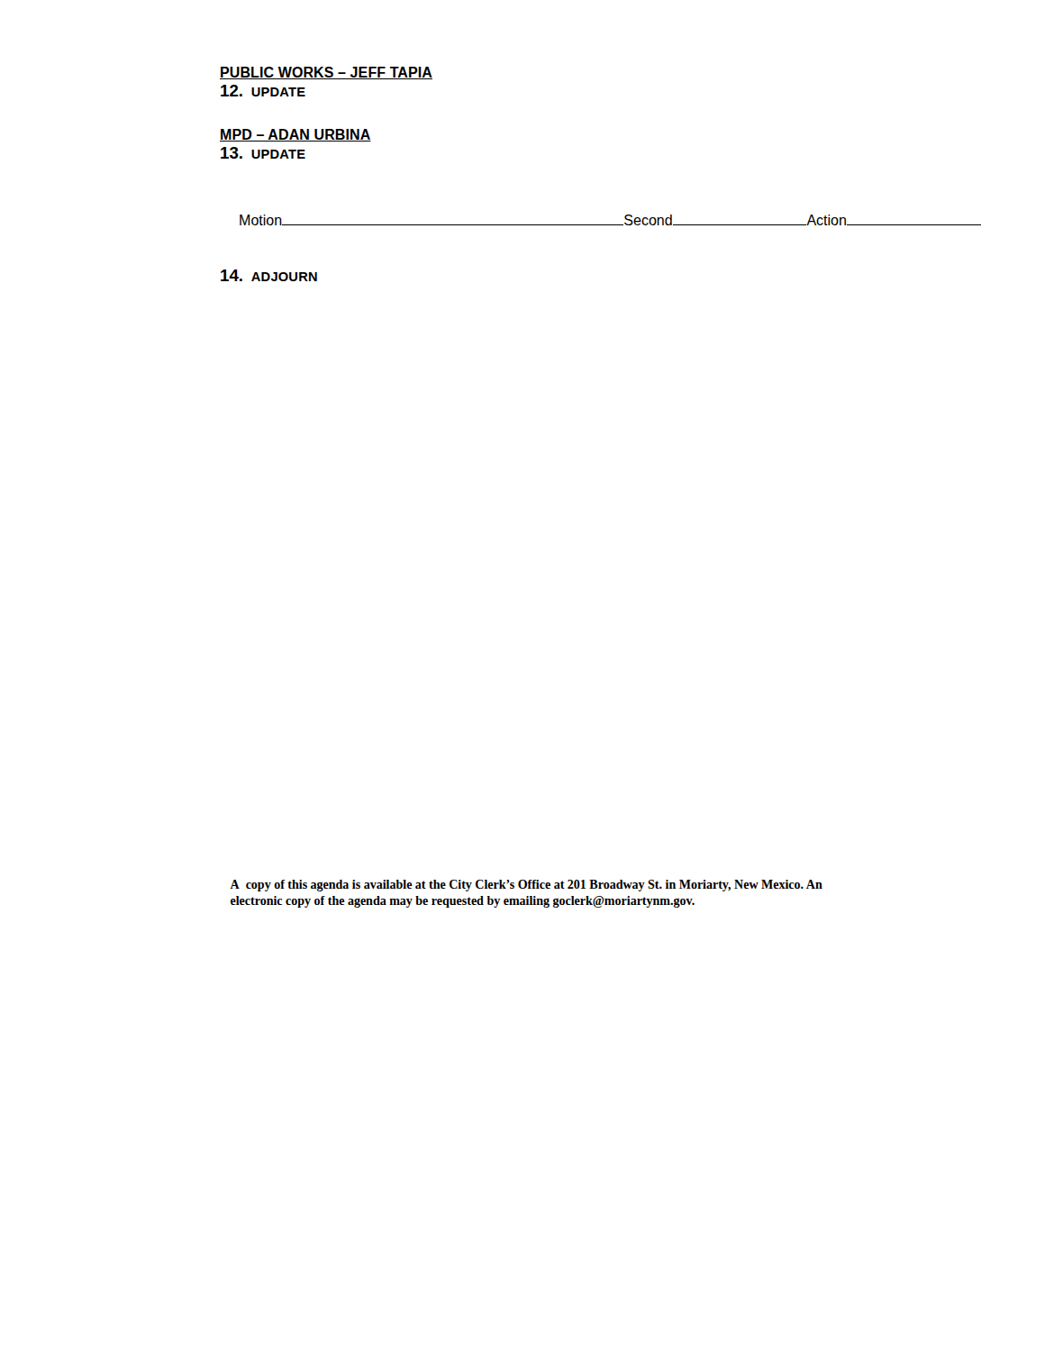PUBLIC WORKS – JEFF TAPIA
12. UPDATE
MPD – ADAN URBINA
13. UPDATE
Motion Second Action
14. ADJOURN
A copy of this agenda is available at the City Clerk’s Office at 201 Broadway St. in Moriarty, New Mexico. An electronic copy of the agenda may be requested by emailing goclerk@moriartynm.gov.